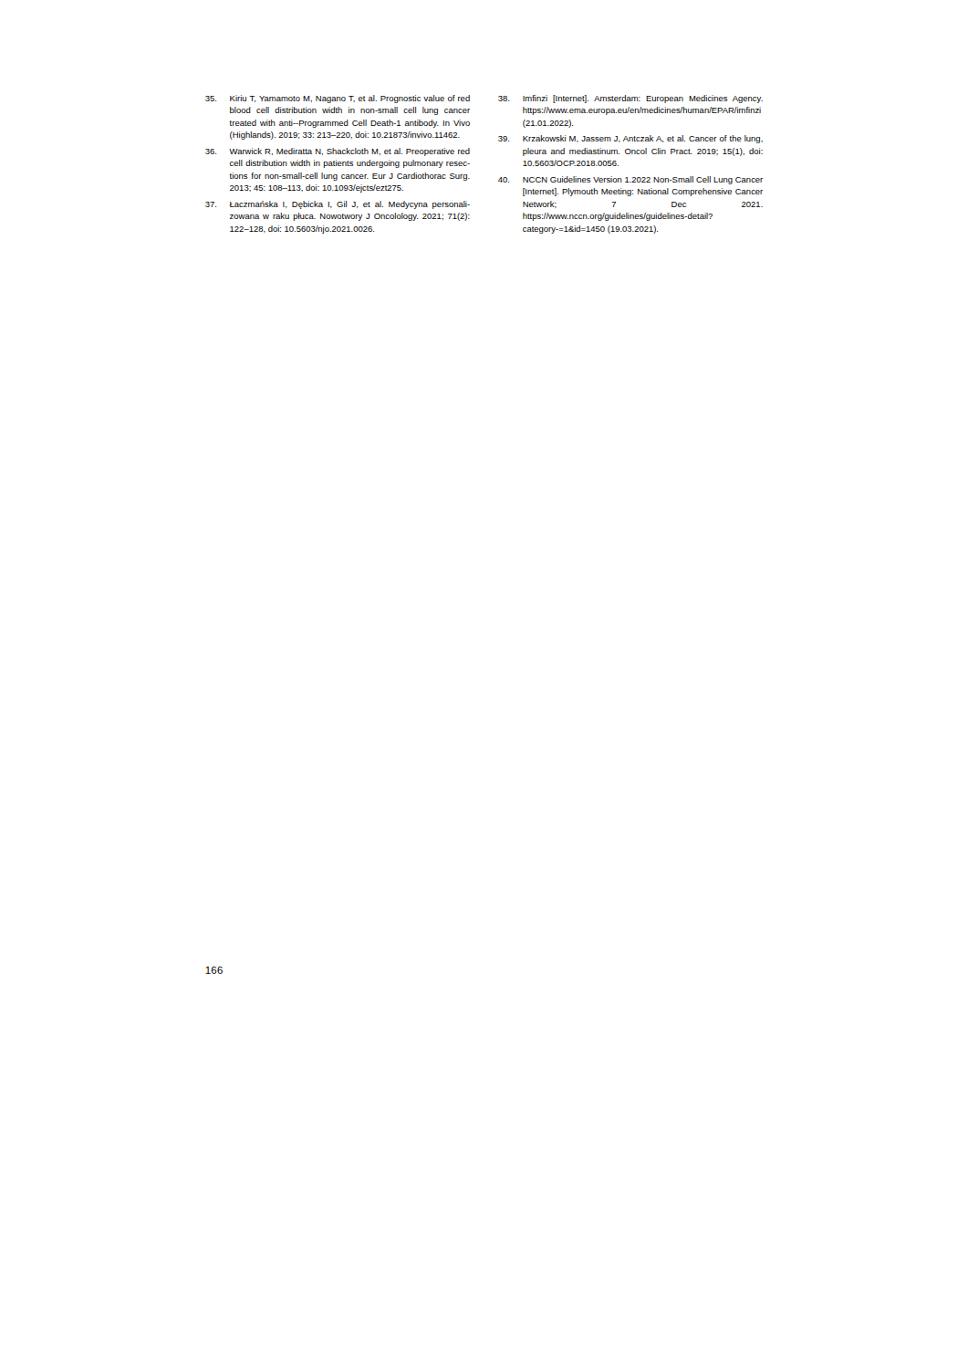35. Kiriu T, Yamamoto M, Nagano T, et al. Prognostic value of red blood cell distribution width in non-small cell lung cancer treated with anti-⁠-Programmed Cell Death-1 antibody. In Vivo (Highlands). 2019; 33: 213–220, doi: 10.21873/invivo.11462.
36. Warwick R, Mediratta N, Shackcloth M, et al. Preoperative red cell distribution width in patients undergoing pulmonary resections for non-small-cell lung cancer. Eur J Cardiothorac Surg. 2013; 45: 108–113, doi: 10.1093/ejcts/ezt275.
37. Łaczmańska I, Dębicka I, Gil J, et al. Medycyna personalizowana w raku płuca. Nowotwory J Oncolology. 2021; 71(2): 122–128, doi: 10.5603/njo.2021.0026.
38. Imfinzi [Internet]. Amsterdam: European Medicines Agency. https://www.ema.europa.eu/en/medicines/human/EPAR/imfinzi (21.01.2022).
39. Krzakowski M, Jassem J, Antczak A, et al. Cancer of the lung, pleura and mediastinum. Oncol Clin Pract. 2019; 15(1), doi: 10.5603/OCP.2018.0056.
40. NCCN Guidelines Version 1.2022 Non-Small Cell Lung Cancer [Internet]. Plymouth Meeting: National Comprehensive Cancer Network; 7 Dec 2021. https://www.nccn.org/guidelines/guidelines-detail?category-⁠=1&id=1450 (19.03.2021).
166